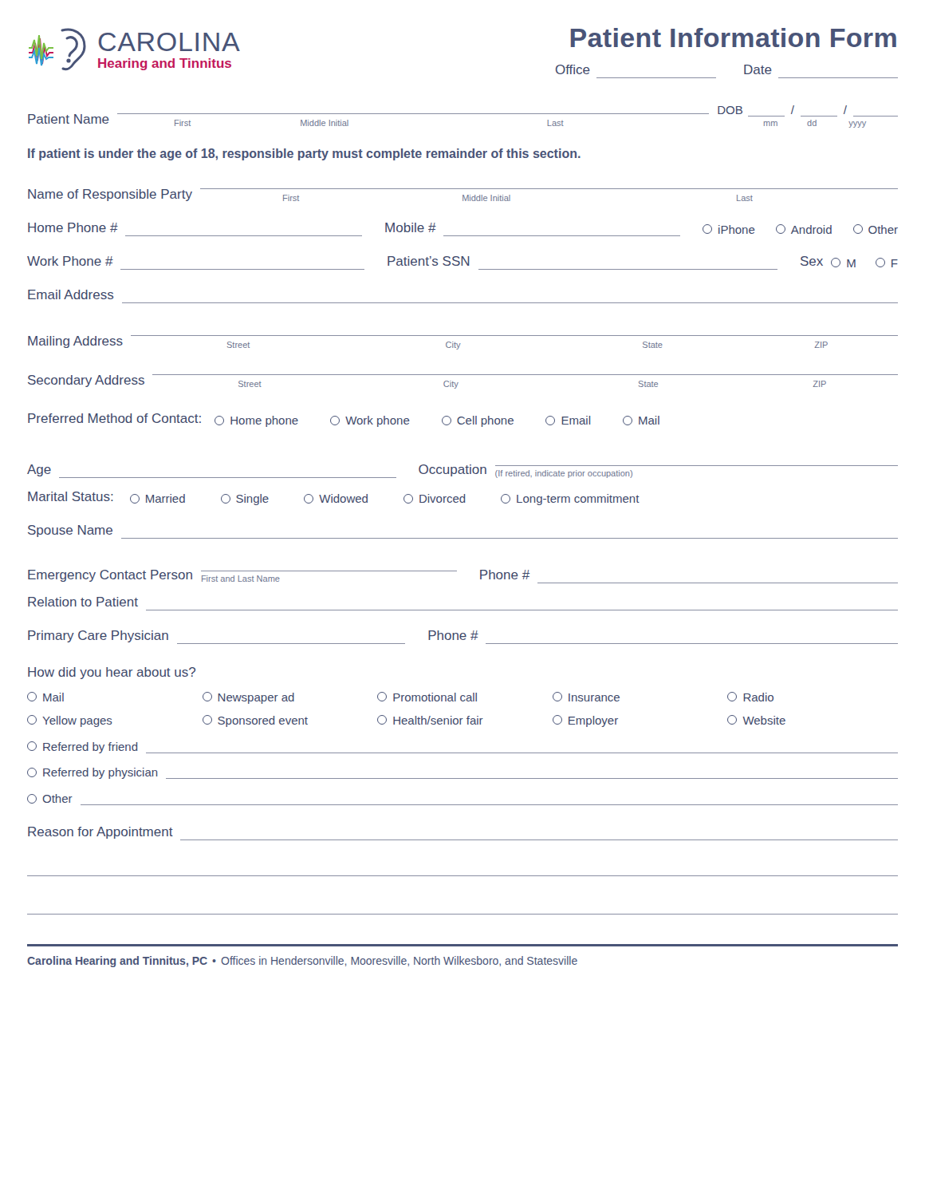CAROLINA
Hearing and Tinnitus
Patient Information Form
Office
Date
Patient Name
First Middle Initial Last
DOB / /
mm dd yyyy
If patient is under the age of 18, responsible party must complete remainder of this section.
Name of Responsible Party
First Middle Initial Last
Home Phone # Mobile #
iPhone Android Other
Work Phone # Patient’s SSN Sex M F
Email Address
Mailing Address
Street City State ZIP
Secondary Address
Street City State ZIP
Preferred Method of Contact:
Home phone Work phone Cell phone Email Mail
Age Occupation
(If retired, indicate prior occupation)
Marital Status:
Married Single Widowed Divorced Long-term commitment
Spouse Name
Emergency Contact Person
First and Last Name
Phone #
Relation to Patient
Primary Care Physician Phone #
How did you hear about us?
Mail Newspaper ad Promotional call Insurance Radio Yellow pages Sponsored event Health/senior fair Employer Website
Referred by friend
Referred by physician
Other
Reason for Appointment
Carolina Hearing and Tinnitus, PC•Offices in Hendersonville, Mooresville, North Wilkesboro, and Statesville